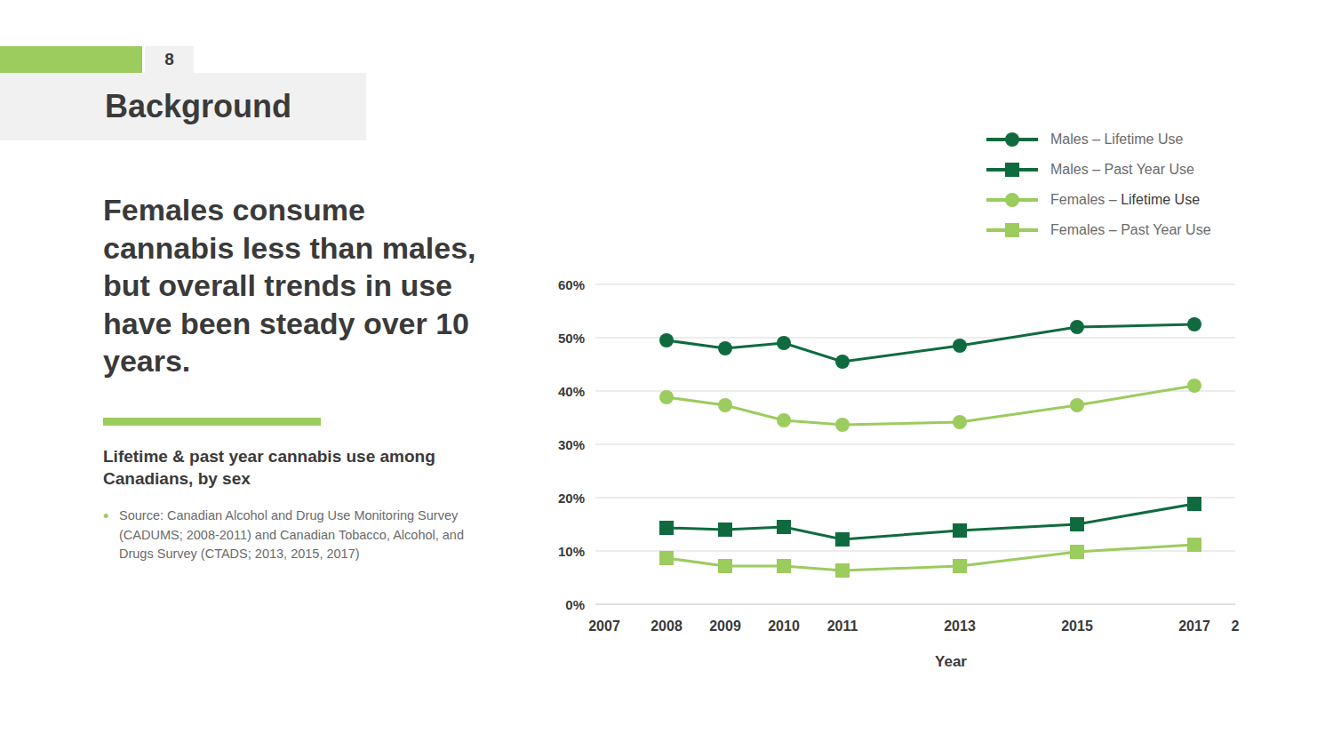8
Background
Females consume cannabis less than males, but overall trends in use have been steady over 10 years.
Lifetime & past year cannabis use among Canadians, by sex
Source: Canadian Alcohol and Drug Use Monitoring Survey (CADUMS; 2008-2011) and Canadian Tobacco, Alcohol, and Drugs Survey (CTADS; 2013, 2015, 2017)
Males – Lifetime Use
Males – Past Year Use
Females – Lifetime Use
Females – Past Year Use
60% 50% 40% 30% 20% 10% 0% 2007 2008 2009 2010 2011 2013 2015 2017 2 Year